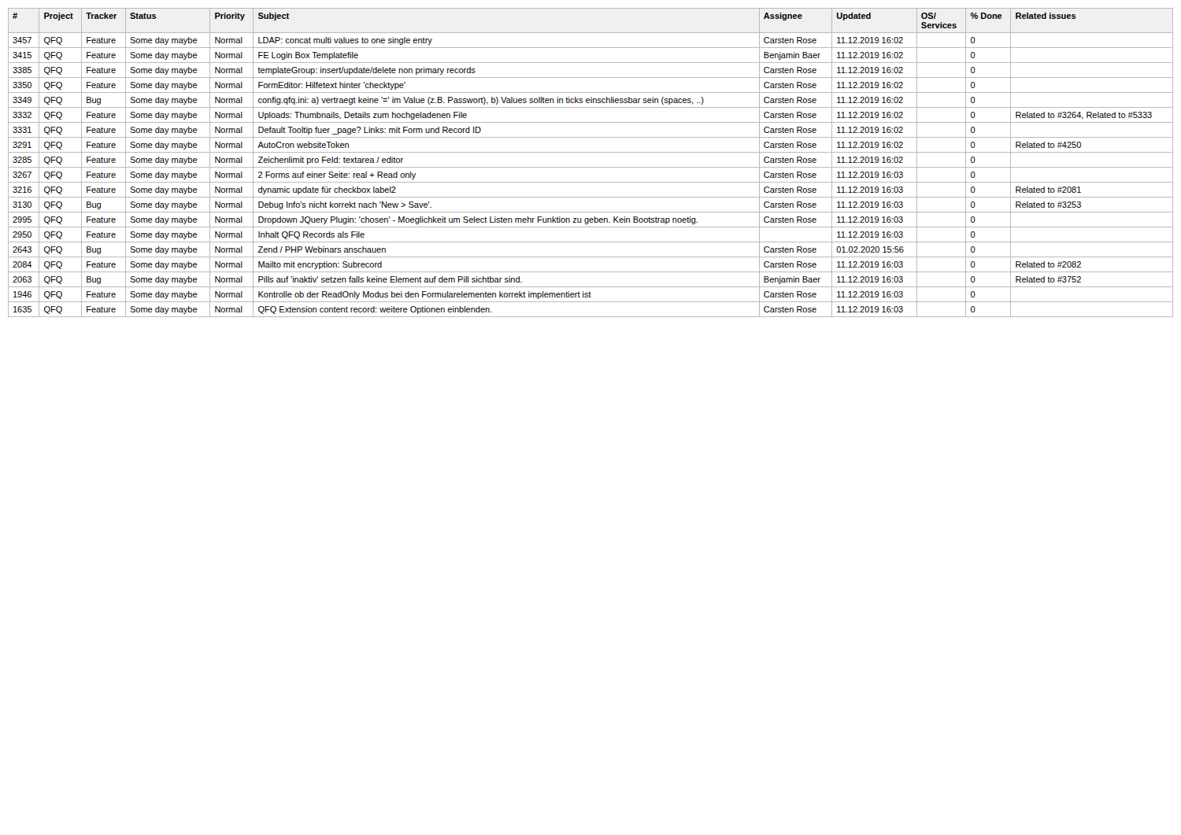| # | Project | Tracker | Status | Priority | Subject | Assignee | Updated | OS/ Services | % Done | Related issues |
| --- | --- | --- | --- | --- | --- | --- | --- | --- | --- | --- |
| 3457 | QFQ | Feature | Some day maybe | Normal | LDAP: concat multi values to one single entry | Carsten Rose | 11.12.2019 16:02 | | 0 | |
| 3415 | QFQ | Feature | Some day maybe | Normal | FE Login Box Templatefile | Benjamin Baer | 11.12.2019 16:02 | | 0 | |
| 3385 | QFQ | Feature | Some day maybe | Normal | templateGroup: insert/update/delete non primary records | Carsten Rose | 11.12.2019 16:02 | | 0 | |
| 3350 | QFQ | Feature | Some day maybe | Normal | FormEditor: Hilfetext hinter 'checktype' | Carsten Rose | 11.12.2019 16:02 | | 0 | |
| 3349 | QFQ | Bug | Some day maybe | Normal | config.qfq.ini: a) vertraegt keine '=' im Value (z.B. Passwort), b) Values sollten in ticks einschliessbar sein (spaces, ..) | Carsten Rose | 11.12.2019 16:02 | | 0 | |
| 3332 | QFQ | Feature | Some day maybe | Normal | Uploads: Thumbnails, Details zum hochgeladenen File | Carsten Rose | 11.12.2019 16:02 | | 0 | Related to #3264, Related to #5333 |
| 3331 | QFQ | Feature | Some day maybe | Normal | Default Tooltip fuer _page? Links: mit Form und Record ID | Carsten Rose | 11.12.2019 16:02 | | 0 | |
| 3291 | QFQ | Feature | Some day maybe | Normal | AutoCron websiteToken | Carsten Rose | 11.12.2019 16:02 | | 0 | Related to #4250 |
| 3285 | QFQ | Feature | Some day maybe | Normal | Zeichenlimit pro Feld: textarea / editor | Carsten Rose | 11.12.2019 16:02 | | 0 | |
| 3267 | QFQ | Feature | Some day maybe | Normal | 2 Forms auf einer Seite: real + Read only | Carsten Rose | 11.12.2019 16:03 | | 0 | |
| 3216 | QFQ | Feature | Some day maybe | Normal | dynamic update für checkbox label2 | Carsten Rose | 11.12.2019 16:03 | | 0 | Related to #2081 |
| 3130 | QFQ | Bug | Some day maybe | Normal | Debug Info's nicht korrekt nach 'New > Save'. | Carsten Rose | 11.12.2019 16:03 | | 0 | Related to #3253 |
| 2995 | QFQ | Feature | Some day maybe | Normal | Dropdown JQuery Plugin: 'chosen' - Moeglichkeit um Select Listen mehr Funktion zu geben. Kein Bootstrap noetig. | Carsten Rose | 11.12.2019 16:03 | | 0 | |
| 2950 | QFQ | Feature | Some day maybe | Normal | Inhalt QFQ Records als File | | 11.12.2019 16:03 | | 0 | |
| 2643 | QFQ | Bug | Some day maybe | Normal | Zend / PHP Webinars anschauen | Carsten Rose | 01.02.2020 15:56 | | 0 | |
| 2084 | QFQ | Feature | Some day maybe | Normal | Mailto mit encryption: Subrecord | Carsten Rose | 11.12.2019 16:03 | | 0 | Related to #2082 |
| 2063 | QFQ | Bug | Some day maybe | Normal | Pills auf 'inaktiv' setzen falls keine Element auf dem Pill sichtbar sind. | Benjamin Baer | 11.12.2019 16:03 | | 0 | Related to #3752 |
| 1946 | QFQ | Feature | Some day maybe | Normal | Kontrolle ob der ReadOnly Modus bei den Formularelementen korrekt implementiert ist | Carsten Rose | 11.12.2019 16:03 | | 0 | |
| 1635 | QFQ | Feature | Some day maybe | Normal | QFQ Extension content record: weitere Optionen einblenden. | Carsten Rose | 11.12.2019 16:03 | | 0 | |